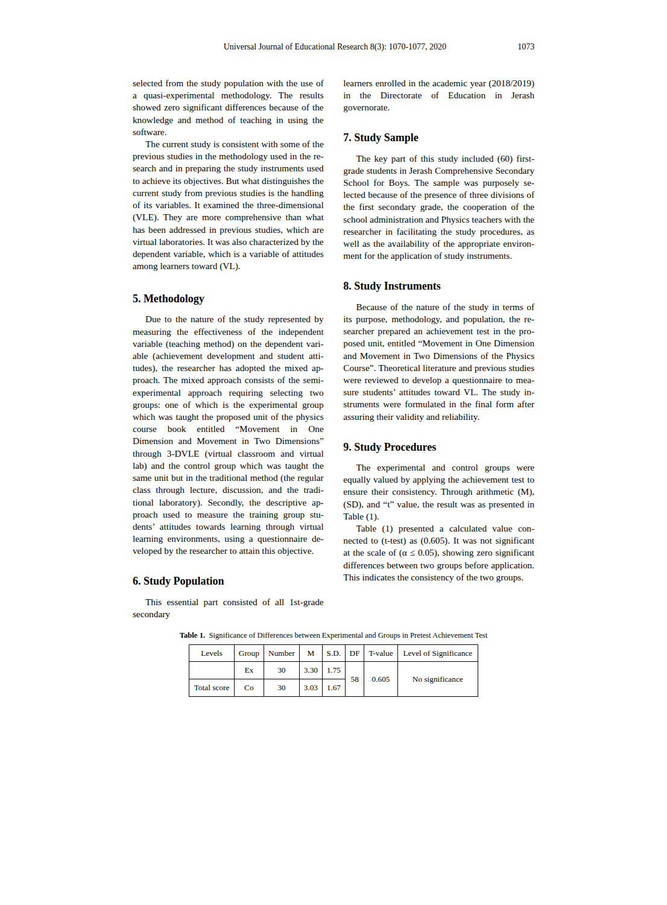Universal Journal of Educational Research 8(3): 1070-1077, 2020
1073
selected from the study population with the use of a quasi-experimental methodology. The results showed zero significant differences because of the knowledge and method of teaching in using the software.
The current study is consistent with some of the previous studies in the methodology used in the research and in preparing the study instruments used to achieve its objectives. But what distinguishes the current study from previous studies is the handling of its variables. It examined the three-dimensional (VLE). They are more comprehensive than what has been addressed in previous studies, which are virtual laboratories. It was also characterized by the dependent variable, which is a variable of attitudes among learners toward (VL).
5. Methodology
Due to the nature of the study represented by measuring the effectiveness of the independent variable (teaching method) on the dependent variable (achievement development and student attitudes), the researcher has adopted the mixed approach. The mixed approach consists of the semi-experimental approach requiring selecting two groups: one of which is the experimental group which was taught the proposed unit of the physics course book entitled “Movement in One Dimension and Movement in Two Dimensions” through 3-DVLE (virtual classroom and virtual lab) and the control group which was taught the same unit but in the traditional method (the regular class through lecture, discussion, and the traditional laboratory). Secondly, the descriptive approach used to measure the training group students’ attitudes towards learning through virtual learning environments, using a questionnaire developed by the researcher to attain this objective.
6. Study Population
This essential part consisted of all 1st-grade secondary
learners enrolled in the academic year (2018/2019) in the Directorate of Education in Jerash governorate.
7. Study Sample
The key part of this study included (60) first-grade students in Jerash Comprehensive Secondary School for Boys. The sample was purposely selected because of the presence of three divisions of the first secondary grade, the cooperation of the school administration and Physics teachers with the researcher in facilitating the study procedures, as well as the availability of the appropriate environment for the application of study instruments.
8. Study Instruments
Because of the nature of the study in terms of its purpose, methodology, and population, the researcher prepared an achievement test in the proposed unit, entitled “Movement in One Dimension and Movement in Two Dimensions of the Physics Course”. Theoretical literature and previous studies were reviewed to develop a questionnaire to measure students’ attitudes toward VL. The study instruments were formulated in the final form after assuring their validity and reliability.
9. Study Procedures
The experimental and control groups were equally valued by applying the achievement test to ensure their consistency. Through arithmetic (M), (SD), and “t” value, the result was as presented in Table (1).
Table (1) presented a calculated value connected to (t-test) as (0.605). It was not significant at the scale of (α ≤ 0.05), showing zero significant differences between two groups before application. This indicates the consistency of the two groups.
Table 1. Significance of Differences between Experimental and Groups in Pretest Achievement Test
| Levels | Group | Number | M | S.D. | DF | T-value | Level of Significance |
| | Ex | 30 | 3.30 | 1.75 | 58 | 0.605 | No significance |
| Total score | Co | 30 | 3.03 | 1.67 |